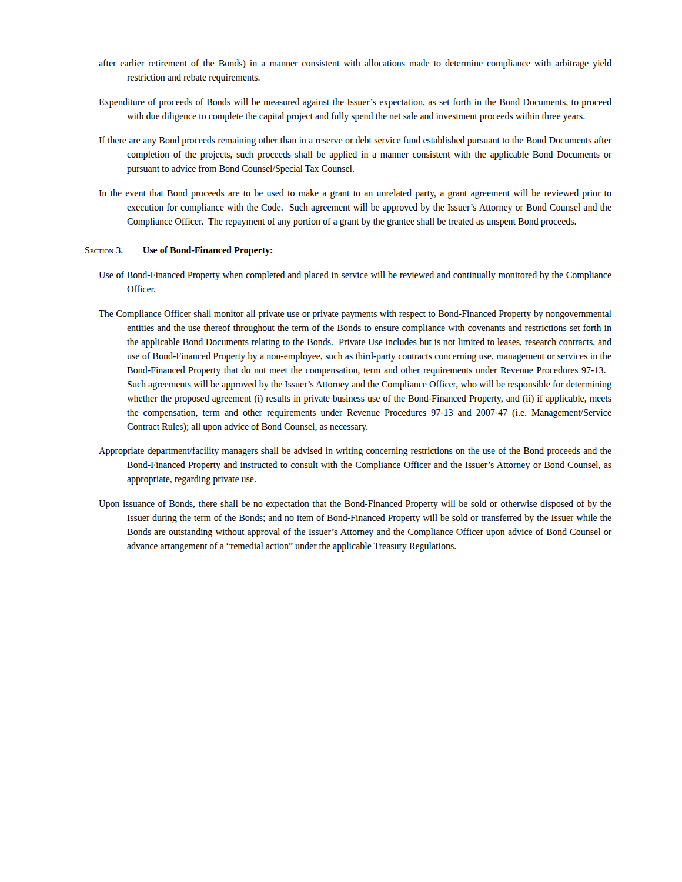after earlier retirement of the Bonds) in a manner consistent with allocations made to determine compliance with arbitrage yield restriction and rebate requirements.
Expenditure of proceeds of Bonds will be measured against the Issuer’s expectation, as set forth in the Bond Documents, to proceed with due diligence to complete the capital project and fully spend the net sale and investment proceeds within three years.
If there are any Bond proceeds remaining other than in a reserve or debt service fund established pursuant to the Bond Documents after completion of the projects, such proceeds shall be applied in a manner consistent with the applicable Bond Documents or pursuant to advice from Bond Counsel/Special Tax Counsel.
In the event that Bond proceeds are to be used to make a grant to an unrelated party, a grant agreement will be reviewed prior to execution for compliance with the Code. Such agreement will be approved by the Issuer’s Attorney or Bond Counsel and the Compliance Officer. The repayment of any portion of a grant by the grantee shall be treated as unspent Bond proceeds.
Section 3. Use of Bond-Financed Property:
Use of Bond-Financed Property when completed and placed in service will be reviewed and continually monitored by the Compliance Officer.
The Compliance Officer shall monitor all private use or private payments with respect to Bond-Financed Property by nongovernmental entities and the use thereof throughout the term of the Bonds to ensure compliance with covenants and restrictions set forth in the applicable Bond Documents relating to the Bonds. Private Use includes but is not limited to leases, research contracts, and use of Bond-Financed Property by a non-employee, such as third-party contracts concerning use, management or services in the Bond-Financed Property that do not meet the compensation, term and other requirements under Revenue Procedures 97-13. Such agreements will be approved by the Issuer’s Attorney and the Compliance Officer, who will be responsible for determining whether the proposed agreement (i) results in private business use of the Bond-Financed Property, and (ii) if applicable, meets the compensation, term and other requirements under Revenue Procedures 97-13 and 2007-47 (i.e. Management/Service Contract Rules); all upon advice of Bond Counsel, as necessary.
Appropriate department/facility managers shall be advised in writing concerning restrictions on the use of the Bond proceeds and the Bond-Financed Property and instructed to consult with the Compliance Officer and the Issuer’s Attorney or Bond Counsel, as appropriate, regarding private use.
Upon issuance of Bonds, there shall be no expectation that the Bond-Financed Property will be sold or otherwise disposed of by the Issuer during the term of the Bonds; and no item of Bond-Financed Property will be sold or transferred by the Issuer while the Bonds are outstanding without approval of the Issuer’s Attorney and the Compliance Officer upon advice of Bond Counsel or advance arrangement of a “remedial action” under the applicable Treasury Regulations.